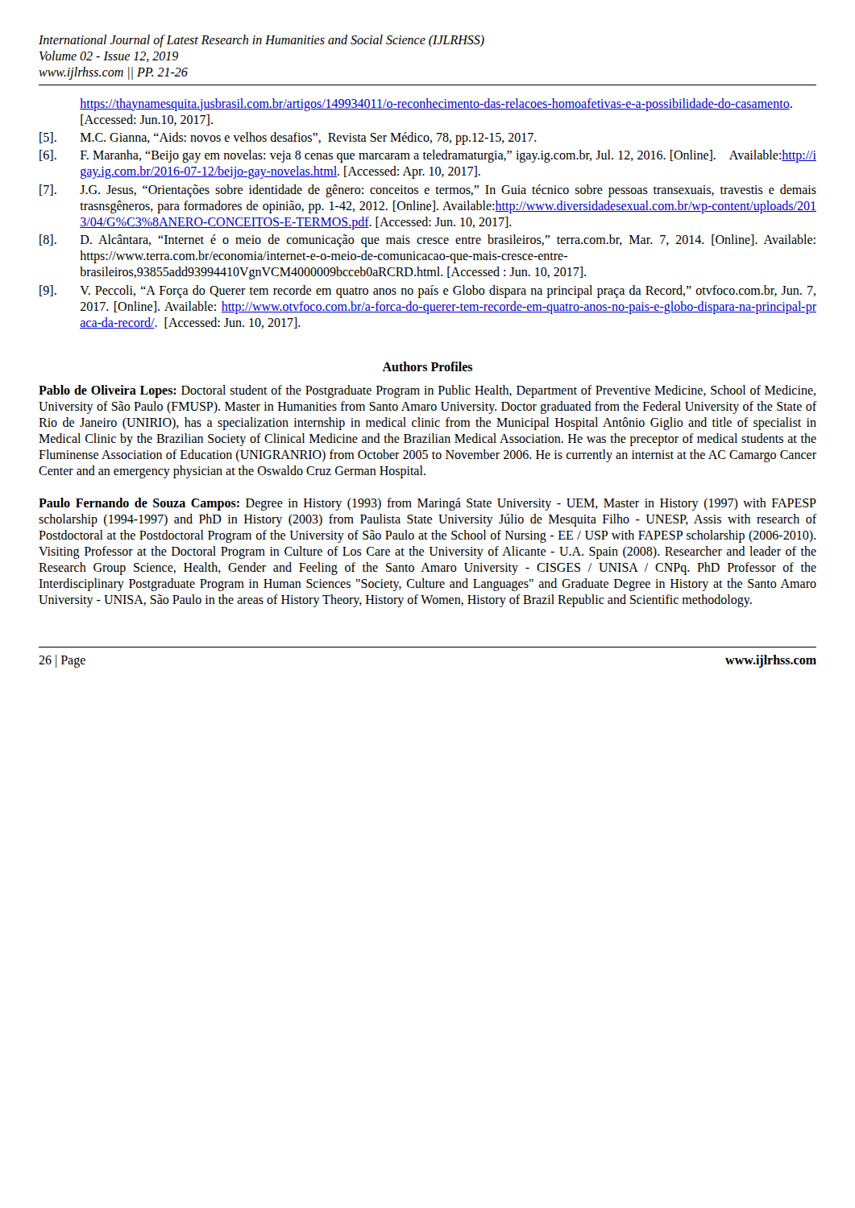International Journal of Latest Research in Humanities and Social Science (IJLRHSS)
Volume 02 - Issue 12, 2019
www.ijlrhss.com || PP. 21-26
https://thaynamesquita.jusbrasil.com.br/artigos/149934011/o-reconhecimento-das-relacoes-homoafetivas-e-a-possibilidade-do-casamento. [Accessed: Jun.10, 2017].
[5]. M.C. Gianna, “Aids: novos e velhos desafios”, Revista Ser Médico, 78, pp.12-15, 2017.
[6]. F. Maranha, “Beijo gay em novelas: veja 8 cenas que marcaram a teledramaturgia,” igay.ig.com.br, Jul. 12, 2016. [Online]. Available:http://igay.ig.com.br/2016-07-12/beijo-gay-novelas.html. [Accessed: Apr. 10, 2017].
[7]. J.G. Jesus, “Orientações sobre identidade de gênero: conceitos e termos,” In Guia técnico sobre pessoas transexuais, travestis e demais trasnsgêneros, para formadores de opinião, pp. 1-42, 2012. [Online]. Available:http://www.diversidadesexual.com.br/wp-content/uploads/2013/04/G%C3%8ANERO-CONCEITOS-E-TERMOS.pdf. [Accessed: Jun. 10, 2017].
[8]. D. Alcântara, “Internet é o meio de comunicação que mais cresce entre brasileiros,” terra.com.br, Mar. 7, 2014. [Online]. Available: https://www.terra.com.br/economia/internet-e-o-meio-de-comunicacao-que-mais-cresce-entre-brasileiros,93855add93994410VgnVCM4000009bcceb0aRCRD.html. [Accessed : Jun. 10, 2017].
[9]. V. Peccoli, “A Força do Querer tem recorde em quatro anos no país e Globo dispara na principal praça da Record,” otvfoco.com.br, Jun. 7, 2017. [Online]. Available: http://www.otvfoco.com.br/a-forca-do-querer-tem-recorde-em-quatro-anos-no-pais-e-globo-dispara-na-principal-praca-da-record/. [Accessed: Jun. 10, 2017].
Authors Profiles
Pablo de Oliveira Lopes: Doctoral student of the Postgraduate Program in Public Health, Department of Preventive Medicine, School of Medicine, University of São Paulo (FMUSP). Master in Humanities from Santo Amaro University. Doctor graduated from the Federal University of the State of Rio de Janeiro (UNIRIO), has a specialization internship in medical clinic from the Municipal Hospital Antônio Giglio and title of specialist in Medical Clinic by the Brazilian Society of Clinical Medicine and the Brazilian Medical Association. He was the preceptor of medical students at the Fluminense Association of Education (UNIGRANRIO) from October 2005 to November 2006. He is currently an internist at the AC Camargo Cancer Center and an emergency physician at the Oswaldo Cruz German Hospital.
Paulo Fernando de Souza Campos: Degree in History (1993) from Maringá State University - UEM, Master in History (1997) with FAPESP scholarship (1994-1997) and PhD in History (2003) from Paulista State University Júlio de Mesquita Filho - UNESP, Assis with research of Postdoctoral at the Postdoctoral Program of the University of São Paulo at the School of Nursing - EE / USP with FAPESP scholarship (2006-2010). Visiting Professor at the Doctoral Program in Culture of Los Care at the University of Alicante - U.A. Spain (2008). Researcher and leader of the Research Group Science, Health, Gender and Feeling of the Santo Amaro University - CISGES / UNISA / CNPq. PhD Professor of the Interdisciplinary Postgraduate Program in Human Sciences "Society, Culture and Languages" and Graduate Degree in History at the Santo Amaro University - UNISA, São Paulo in the areas of History Theory, History of Women, History of Brazil Republic and Scientific methodology.
26 | Page www.ijlrhss.com